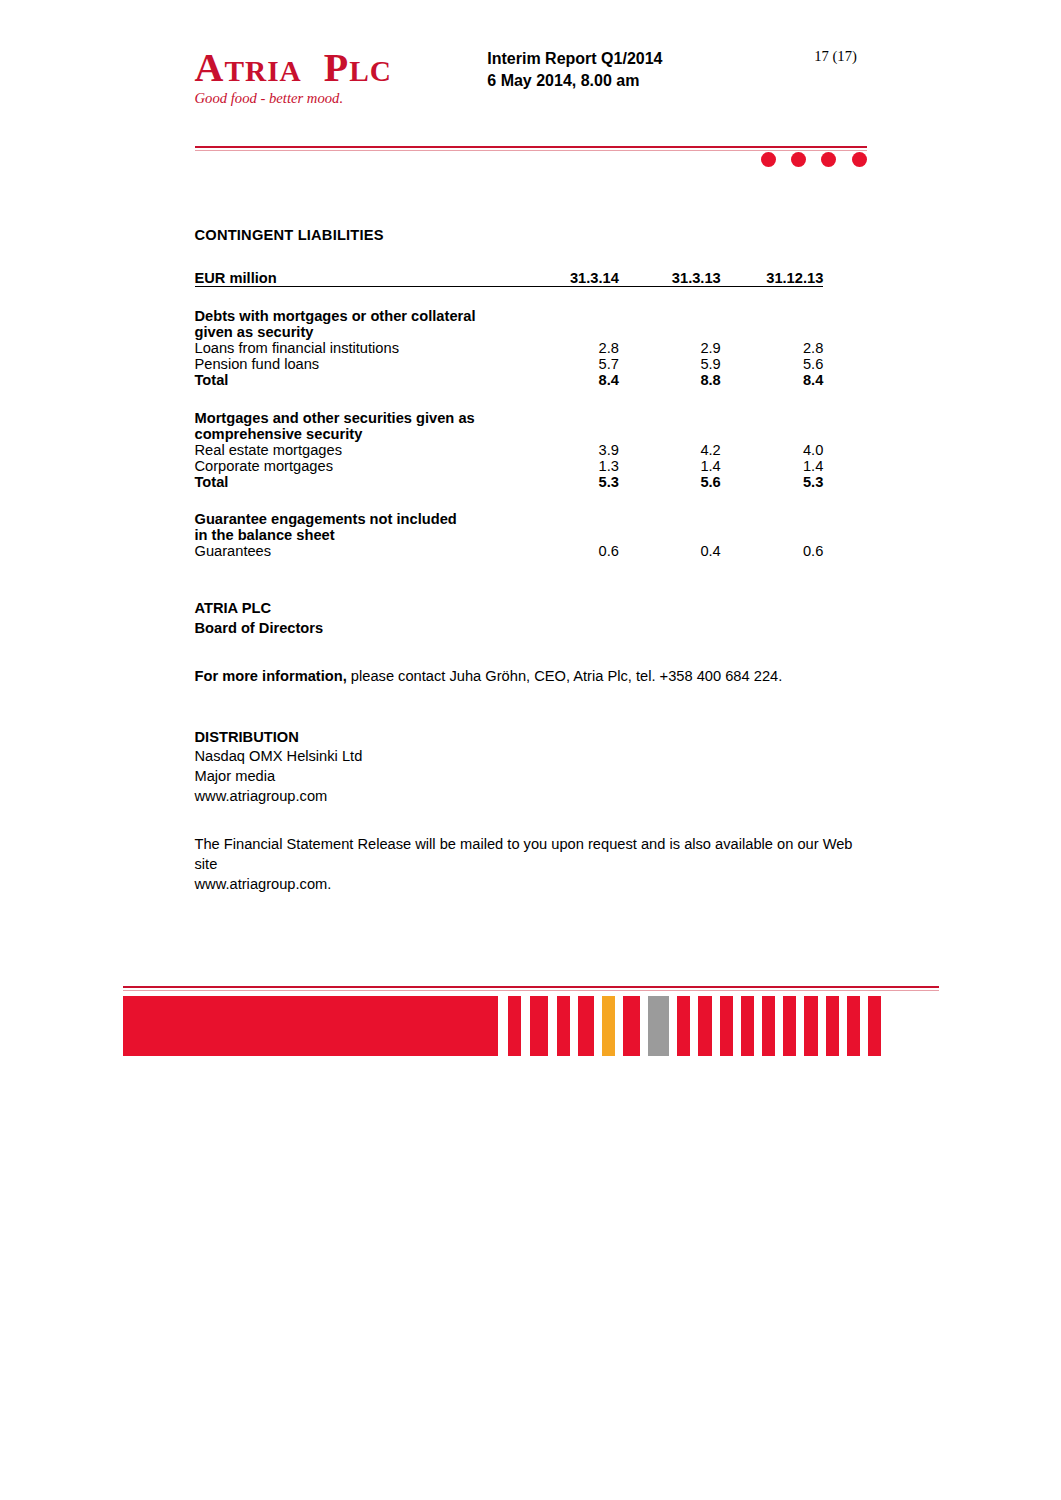ATRIA PLC
Good food - better mood.
Interim Report Q1/2014
6 May 2014, 8.00 am
17 (17)
CONTINGENT LIABILITIES
| EUR million | 31.3.14 | 31.3.13 | 31.12.13 |
| --- | --- | --- | --- |
| Debts with mortgages or other collateral | | | |
| given as security | | | |
| Loans from financial institutions | 2.8 | 2.9 | 2.8 |
| Pension fund loans | 5.7 | 5.9 | 5.6 |
| Total | 8.4 | 8.8 | 8.4 |
| Mortgages and other securities given as | | | |
| comprehensive security | | | |
| Real estate mortgages | 3.9 | 4.2 | 4.0 |
| Corporate mortgages | 1.3 | 1.4 | 1.4 |
| Total | 5.3 | 5.6 | 5.3 |
| Guarantee engagements not included | | | |
| in the balance sheet | | | |
| Guarantees | 0.6 | 0.4 | 0.6 |
ATRIA PLC
Board of Directors
For more information, please contact Juha Gröhn, CEO, Atria Plc, tel. +358 400 684 224.
DISTRIBUTION
Nasdaq OMX Helsinki Ltd
Major media
www.atriagroup.com
The Financial Statement Release will be mailed to you upon request and is also available on our Web site
www.atriagroup.com.